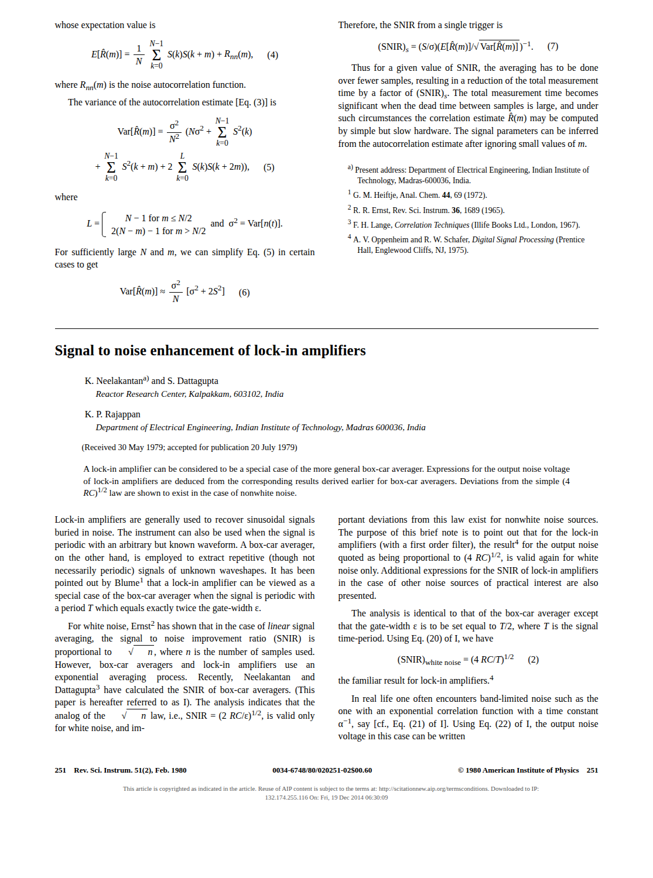whose expectation value is
E[R̂(m)] = 1 N N−1 Σk=0 S(k)S(k + m) + Rnn(m), (4)
where Rnn(m) is the noise autocorrelation function.
The variance of the autocorrelation estimate [Eq. (3)] is
Var[R̂(m)] = σ2 N2 (Nσ2 + N−1 Σk=0 S2(k)
+ N−1 Σk=0 S2(k + m) + 2 LΣk=0 S(k)S(k + 2m)), (5)
where
L = N − 1 for m ≤ N/2 2(N − m) − 1 for m > N/2 and σ2 = Var[n(t)].
For sufficiently large N and m, we can simplify Eq. (5) in certain cases to get
Var[R̂(m)] ≈ σ2 N [σ2 + 2S2] (6)
Therefore, the SNIR from a single trigger is
(SNIR)s = (S/σ)(E[R̂(m)]/√Var[R̂(m)])−1. (7)
Thus for a given value of SNIR, the averaging has to be done over fewer samples, resulting in a reduction of the total measurement time by a factor of (SNIR)s. The total measurement time becomes significant when the dead time between samples is large, and under such circumstances the correlation estimate R̂(m) may be computed by simple but slow hardware. The signal parameters can be inferred from the autocorrelation estimate after ignoring small values of m.
a) Present address: Department of Electrical Engineering, Indian Institute of Technology, Madras-600036, India.
1 G. M. Heiftje, Anal. Chem. 44, 69 (1972).
2 R. R. Ernst, Rev. Sci. Instrum. 36, 1689 (1965).
3 F. H. Lange, Correlation Techniques (Illife Books Ltd., London, 1967).
4 A. V. Oppenheim and R. W. Schafer, Digital Signal Processing (Prentice Hall, Englewood Cliffs, NJ, 1975).
Signal to noise enhancement of lock-in amplifiers
K. Neelakantana) and S. Dattagupta
Reactor Research Center, Kalpakkam, 603102, India
K. P. Rajappan
Department of Electrical Engineering, Indian Institute of Technology, Madras 600036, India
(Received 30 May 1979; accepted for publication 20 July 1979)
A lock-in amplifier can be considered to be a special case of the more general box-car averager. Expressions for the output noise voltage of lock-in amplifiers are deduced from the corresponding results derived earlier for box-car averagers. Deviations from the simple (4 RC)1/2 law are shown to exist in the case of nonwhite noise.
Lock-in amplifiers are generally used to recover sinusoidal signals buried in noise. The instrument can also be used when the signal is periodic with an arbitrary but known waveform. A box-car averager, on the other hand, is employed to extract repetitive (though not necessarily periodic) signals of unknown waveshapes. It has been pointed out by Blume1 that a lock-in amplifier can be viewed as a special case of the box-car averager when the signal is periodic with a period T which equals exactly twice the gate-width ε.
For white noise, Ernst2 has shown that in the case of linear signal averaging, the signal to noise improvement ratio (SNIR) is proportional to √n, where n is the number of samples used. However, box-car averagers and lock-in amplifiers use an exponential averaging process. Recently, Neelakantan and Dattagupta3 have calculated the SNIR of box-car averagers. (This paper is hereafter referred to as I). The analysis indicates that the analog of the √n law, i.e., SNIR = (2 RC/ε)1/2, is valid only for white noise, and im-
portant deviations from this law exist for nonwhite noise sources. The purpose of this brief note is to point out that for the lock-in amplifiers (with a first order filter), the result4 for the output noise quoted as being proportional to (4 RC)1/2, is valid again for white noise only. Additional expressions for the SNIR of lock-in amplifiers in the case of other noise sources of practical interest are also presented.
The analysis is identical to that of the box-car averager except that the gate-width ε is to be set equal to T/2, where T is the signal time-period. Using Eq. (20) of I, we have
(SNIR)white noise = (4 RC/T)1/2 (2)
the familiar result for lock-in amplifiers.4
In real life one often encounters band-limited noise such as the one with an exponential correlation function with a time constant α−1, say [cf., Eq. (21) of I]. Using Eq. (22) of I, the output noise voltage in this case can be written
251 Rev. Sci. Instrum. 51(2), Feb. 1980 0034-6748/80/020251-02$00.60 © 1980 American Institute of Physics 251
This article is copyrighted as indicated in the article. Reuse of AIP content is subject to the terms at: http://scitationnew.aip.org/termsconditions. Downloaded to IP:
132.174.255.116 On: Fri, 19 Dec 2014 06:30:09